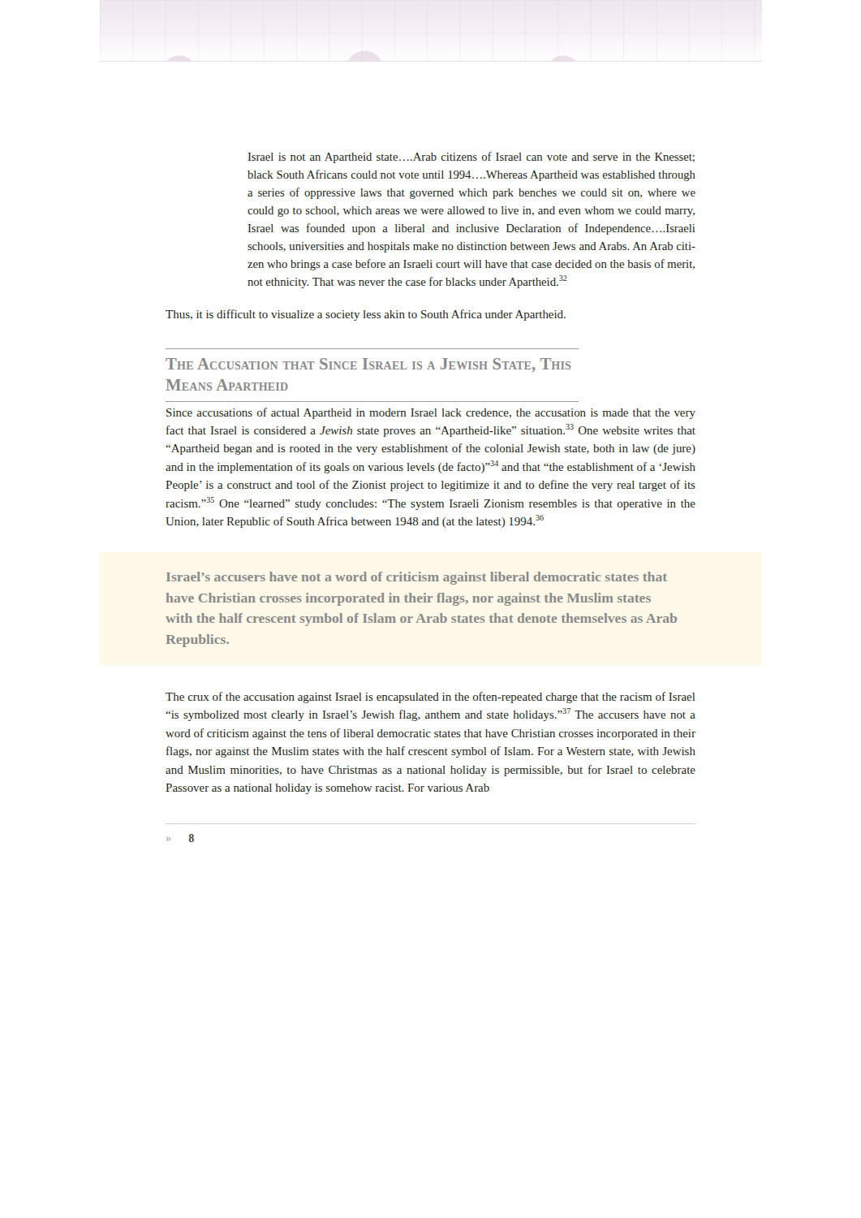Israel is not an Apartheid state….Arab citizens of Israel can vote and serve in the Knesset; black South Africans could not vote until 1994….Whereas Apartheid was established through a series of oppressive laws that governed which park benches we could sit on, where we could go to school, which areas we were allowed to live in, and even whom we could marry, Israel was founded upon a liberal and inclusive Declaration of Independence….Israeli schools, universities and hospitals make no distinction between Jews and Arabs. An Arab citizen who brings a case before an Israeli court will have that case decided on the basis of merit, not ethnicity. That was never the case for blacks under Apartheid.32
Thus, it is difficult to visualize a society less akin to South Africa under Apartheid.
The Accusation that Since Israel is a Jewish State, This Means Apartheid
Since accusations of actual Apartheid in modern Israel lack credence, the accusation is made that the very fact that Israel is considered a Jewish state proves an “Apartheid-like” situation.33 One website writes that “Apartheid began and is rooted in the very establishment of the colonial Jewish state, both in law (de jure) and in the implementation of its goals on various levels (de facto)”34 and that “the establishment of a ‘Jewish People’ is a construct and tool of the Zionist project to legitimize it and to define the very real target of its racism.”35 One “learned” study concludes: “The system Israeli Zionism resembles is that operative in the Union, later Republic of South Africa between 1948 and (at the latest) 1994.36
Israel’s accusers have not a word of criticism against liberal democratic states that have Christian crosses incorporated in their flags, nor against the Muslim states with the half crescent symbol of Islam or Arab states that denote themselves as Arab Republics.
The crux of the accusation against Israel is encapsulated in the often-repeated charge that the racism of Israel “is symbolized most clearly in Israel’s Jewish flag, anthem and state holidays.”37 The accusers have not a word of criticism against the tens of liberal democratic states that have Christian crosses incorporated in their flags, nor against the Muslim states with the half crescent symbol of Islam. For a Western state, with Jewish and Muslim minorities, to have Christmas as a national holiday is permissible, but for Israel to celebrate Passover as a national holiday is somehow racist. For various Arab
»8